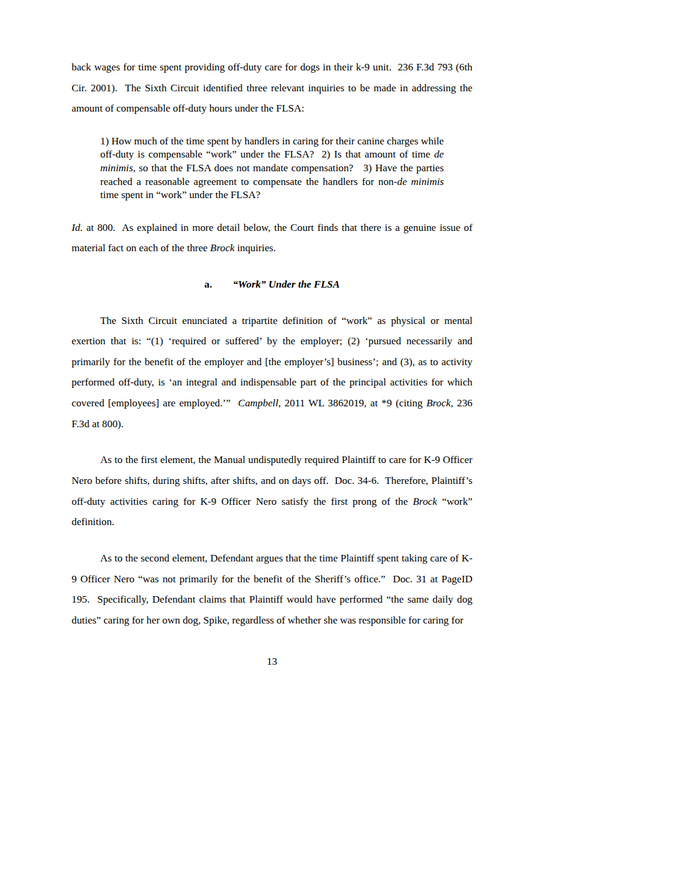back wages for time spent providing off-duty care for dogs in their k-9 unit. 236 F.3d 793 (6th Cir. 2001). The Sixth Circuit identified three relevant inquiries to be made in addressing the amount of compensable off-duty hours under the FLSA:
1) How much of the time spent by handlers in caring for their canine charges while off-duty is compensable “work” under the FLSA? 2) Is that amount of time de minimis, so that the FLSA does not mandate compensation? 3) Have the parties reached a reasonable agreement to compensate the handlers for non-de minimis time spent in “work” under the FLSA?
Id. at 800. As explained in more detail below, the Court finds that there is a genuine issue of material fact on each of the three Brock inquiries.
a.  “Work” Under the FLSA
The Sixth Circuit enunciated a tripartite definition of “work” as physical or mental exertion that is: “(1) ‘required or suffered’ by the employer; (2) ‘pursued necessarily and primarily for the benefit of the employer and [the employer’s] business’; and (3), as to activity performed off-duty, is ‘an integral and indispensable part of the principal activities for which covered [employees] are employed.’” Campbell, 2011 WL 3862019, at *9 (citing Brock, 236 F.3d at 800).
As to the first element, the Manual undisputedly required Plaintiff to care for K-9 Officer Nero before shifts, during shifts, after shifts, and on days off. Doc. 34-6. Therefore, Plaintiff’s off-duty activities caring for K-9 Officer Nero satisfy the first prong of the Brock “work” definition.
As to the second element, Defendant argues that the time Plaintiff spent taking care of K-9 Officer Nero “was not primarily for the benefit of the Sheriff’s office.” Doc. 31 at PageID 195. Specifically, Defendant claims that Plaintiff would have performed “the same daily dog duties” caring for her own dog, Spike, regardless of whether she was responsible for caring for
13